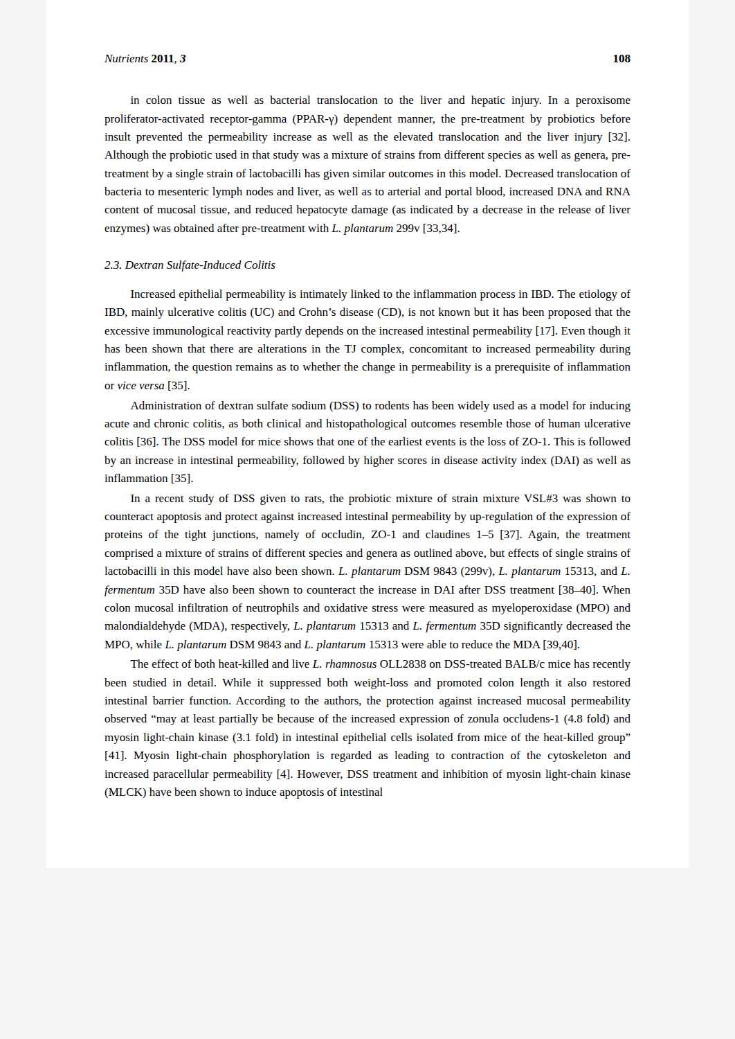Nutrients 2011, 3 108
in colon tissue as well as bacterial translocation to the liver and hepatic injury. In a peroxisome proliferator-activated receptor-gamma (PPAR-γ) dependent manner, the pre-treatment by probiotics before insult prevented the permeability increase as well as the elevated translocation and the liver injury [32]. Although the probiotic used in that study was a mixture of strains from different species as well as genera, pre-treatment by a single strain of lactobacilli has given similar outcomes in this model. Decreased translocation of bacteria to mesenteric lymph nodes and liver, as well as to arterial and portal blood, increased DNA and RNA content of mucosal tissue, and reduced hepatocyte damage (as indicated by a decrease in the release of liver enzymes) was obtained after pre-treatment with L. plantarum 299v [33,34].
2.3. Dextran Sulfate-Induced Colitis
Increased epithelial permeability is intimately linked to the inflammation process in IBD. The etiology of IBD, mainly ulcerative colitis (UC) and Crohn’s disease (CD), is not known but it has been proposed that the excessive immunological reactivity partly depends on the increased intestinal permeability [17]. Even though it has been shown that there are alterations in the TJ complex, concomitant to increased permeability during inflammation, the question remains as to whether the change in permeability is a prerequisite of inflammation or vice versa [35].
Administration of dextran sulfate sodium (DSS) to rodents has been widely used as a model for inducing acute and chronic colitis, as both clinical and histopathological outcomes resemble those of human ulcerative colitis [36]. The DSS model for mice shows that one of the earliest events is the loss of ZO-1. This is followed by an increase in intestinal permeability, followed by higher scores in disease activity index (DAI) as well as inflammation [35].
In a recent study of DSS given to rats, the probiotic mixture of strain mixture VSL#3 was shown to counteract apoptosis and protect against increased intestinal permeability by up-regulation of the expression of proteins of the tight junctions, namely of occludin, ZO-1 and claudines 1–5 [37]. Again, the treatment comprised a mixture of strains of different species and genera as outlined above, but effects of single strains of lactobacilli in this model have also been shown. L. plantarum DSM 9843 (299v), L. plantarum 15313, and L. fermentum 35D have also been shown to counteract the increase in DAI after DSS treatment [38–40]. When colon mucosal infiltration of neutrophils and oxidative stress were measured as myeloperoxidase (MPO) and malondialdehyde (MDA), respectively, L. plantarum 15313 and L. fermentum 35D significantly decreased the MPO, while L. plantarum DSM 9843 and L. plantarum 15313 were able to reduce the MDA [39,40].
The effect of both heat-killed and live L. rhamnosus OLL2838 on DSS-treated BALB/c mice has recently been studied in detail. While it suppressed both weight-loss and promoted colon length it also restored intestinal barrier function. According to the authors, the protection against increased mucosal permeability observed “may at least partially be because of the increased expression of zonula occludens-1 (4.8 fold) and myosin light-chain kinase (3.1 fold) in intestinal epithelial cells isolated from mice of the heat-killed group” [41]. Myosin light-chain phosphorylation is regarded as leading to contraction of the cytoskeleton and increased paracellular permeability [4]. However, DSS treatment and inhibition of myosin light-chain kinase (MLCK) have been shown to induce apoptosis of intestinal